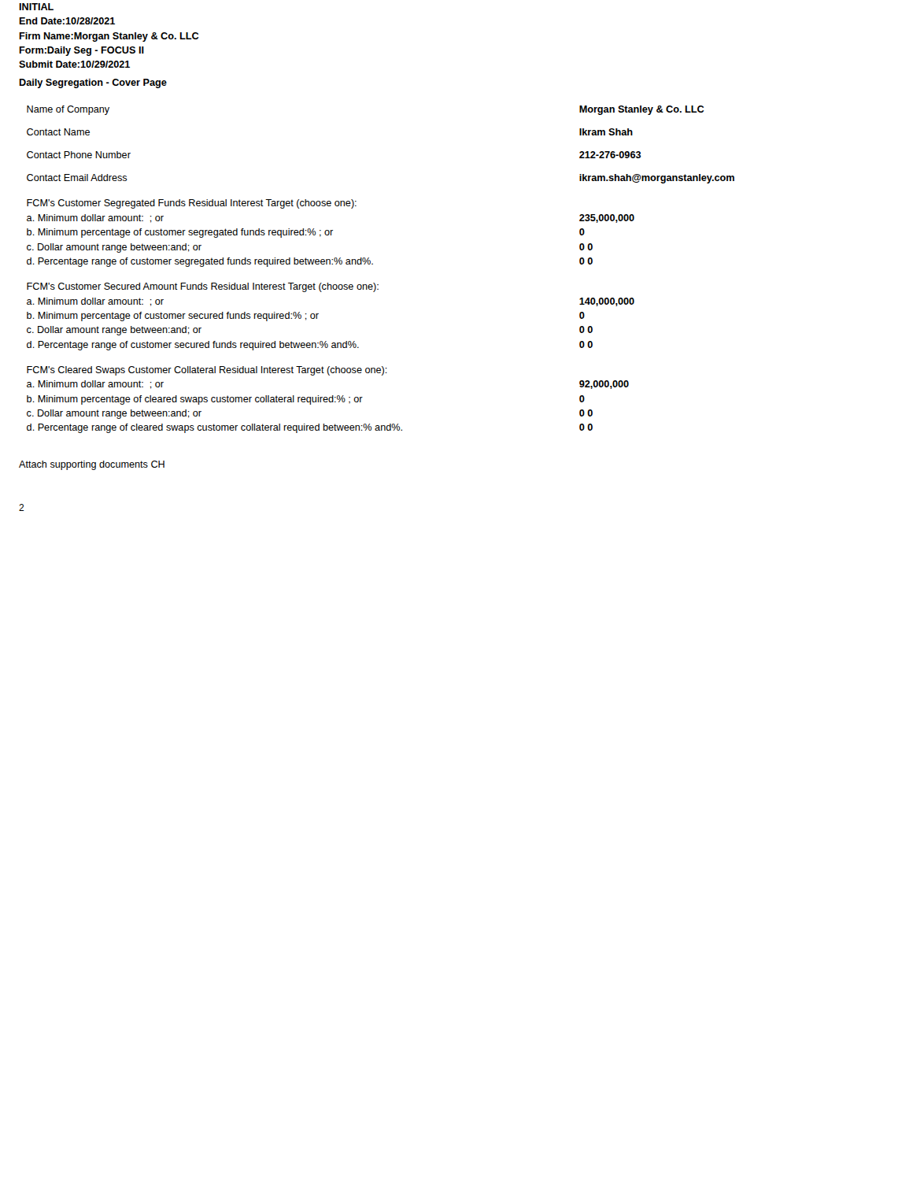INITIAL
End Date:10/28/2021
Firm Name:Morgan Stanley & Co. LLC
Form:Daily Seg - FOCUS II
Submit Date:10/29/2021
Daily Segregation - Cover Page
| Name of Company | Morgan Stanley & Co. LLC |
| Contact Name | Ikram Shah |
| Contact Phone Number | 212-276-0963 |
| Contact Email Address | ikram.shah@morganstanley.com |
| FCM's Customer Segregated Funds Residual Interest Target (choose one): | |
| a. Minimum dollar amount: ; or | 235,000,000 |
| b. Minimum percentage of customer segregated funds required:% ; or | 0 |
| c. Dollar amount range between:and; or | 0 0 |
| d. Percentage range of customer segregated funds required between:% and%. | 0 0 |
| FCM's Customer Secured Amount Funds Residual Interest Target (choose one): | |
| a. Minimum dollar amount: ; or | 140,000,000 |
| b. Minimum percentage of customer secured funds required:% ; or | 0 |
| c. Dollar amount range between:and; or | 0 0 |
| d. Percentage range of customer secured funds required between:% and%. | 0 0 |
| FCM's Cleared Swaps Customer Collateral Residual Interest Target (choose one): | |
| a. Minimum dollar amount: ; or | 92,000,000 |
| b. Minimum percentage of cleared swaps customer collateral required:% ; or | 0 |
| c. Dollar amount range between:and; or | 0 0 |
| d. Percentage range of cleared swaps customer collateral required between:% and%. | 0 0 |
Attach supporting documents CH
2